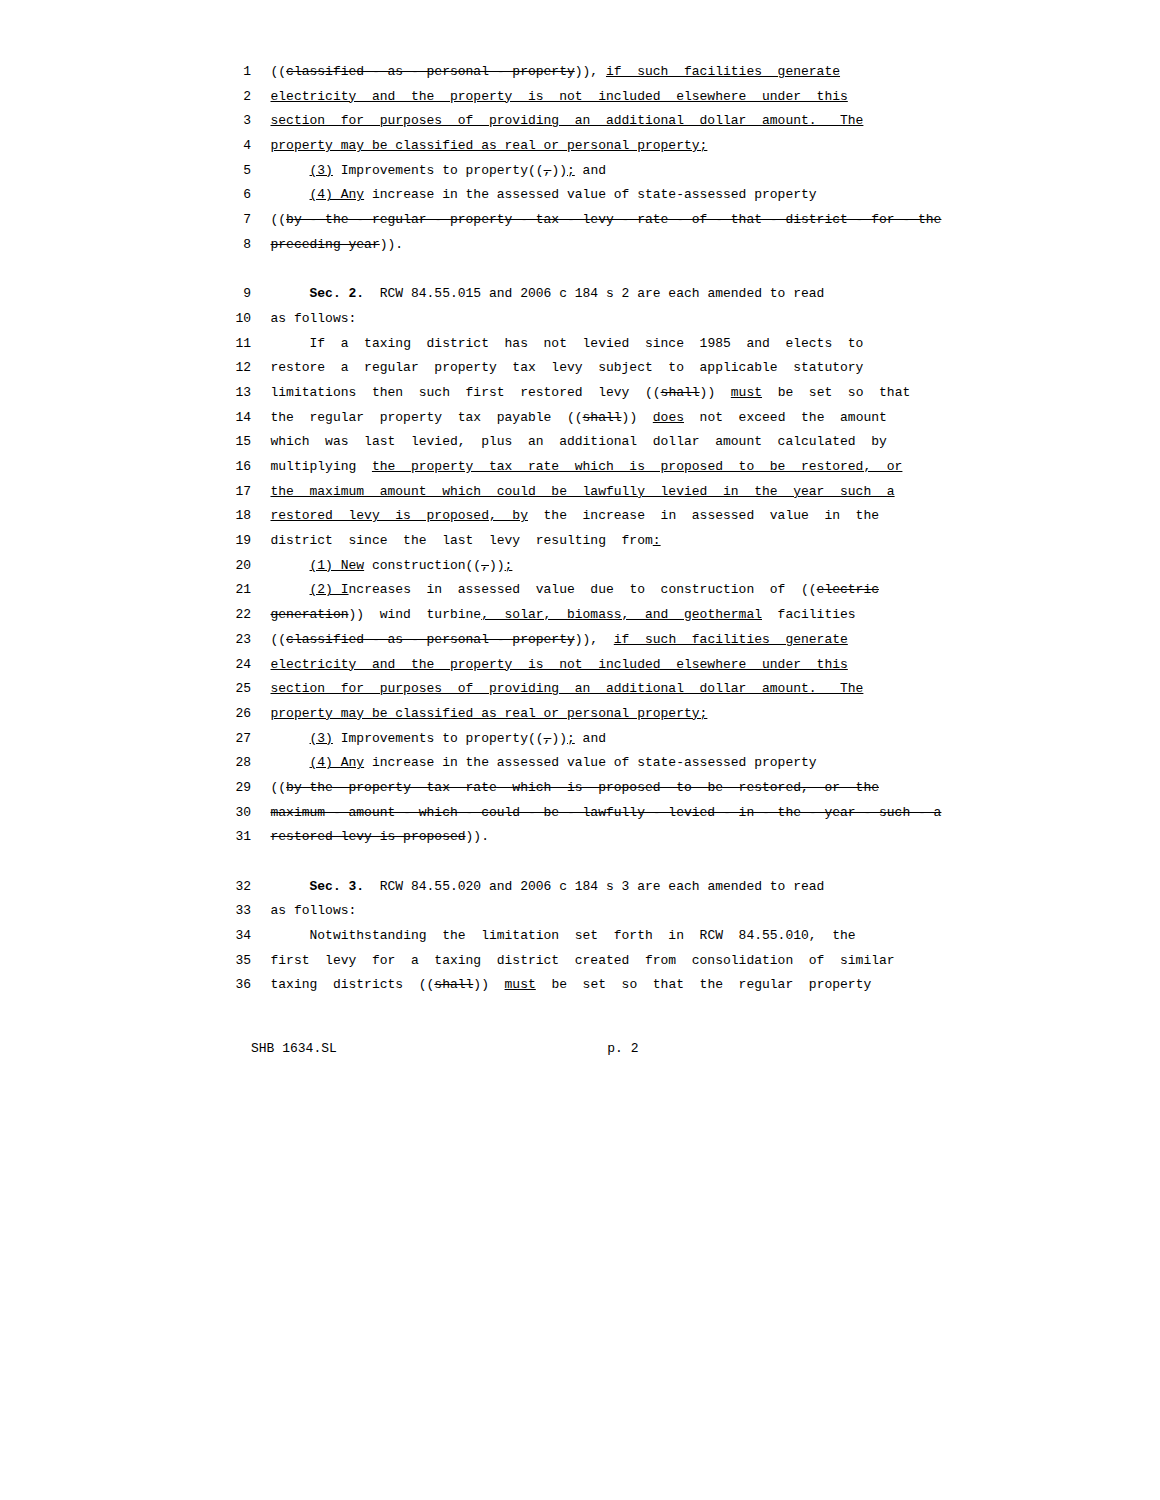1((classified - as - personal - property)), if such facilities generate
2 electricity and the property is not included elsewhere under this
3 section for purposes of providing an additional dollar amount. The
4 property may be classified as real or personal property;
5 (3) Improvements to property((,)); and
6 (4) Any increase in the assessed value of state-assessed property
7((by - the - regular - property - tax - levy - rate - of - that - district - for - the
8 preceding year)).
9 Sec. 2. RCW 84.55.015 and 2006 c 184 s 2 are each amended to read
10 as follows:
11 If a taxing district has not levied since 1985 and elects to
12 restore a regular property tax levy subject to applicable statutory
13 limitations then such first restored levy ((shall)) must be set so that
14 the regular property tax payable ((shall)) does not exceed the amount
15 which was last levied, plus an additional dollar amount calculated by
16 multiplying the property tax rate which is proposed to be restored, or
17 the maximum amount which could be lawfully levied in the year such a
18 restored levy is proposed, by the increase in assessed value in the
19 district since the last levy resulting from:
20 (1) New construction((,));
21 (2) Increases in assessed value due to construction of ((electric
22 generation)) wind turbine, solar, biomass, and geothermal facilities
23((classified - as - personal - property)), if such facilities generate
24 electricity and the property is not included elsewhere under this
25 section for purposes of providing an additional dollar amount. The
26 property may be classified as real or personal property;
27 (3) Improvements to property((,)); and
28 (4) Any increase in the assessed value of state-assessed property
29((by the property tax rate which is proposed to be restored, or the
30 maximum - amount - which - could - be - lawfully - levied - in - the - year - such - a
31 restored levy is proposed)).
32 Sec. 3. RCW 84.55.020 and 2006 c 184 s 3 are each amended to read
33 as follows:
34 Notwithstanding the limitation set forth in RCW 84.55.010, the
35 first levy for a taxing district created from consolidation of similar
36 taxing districts ((shall)) must be set so that the regular property
SHB 1634.SL p. 2